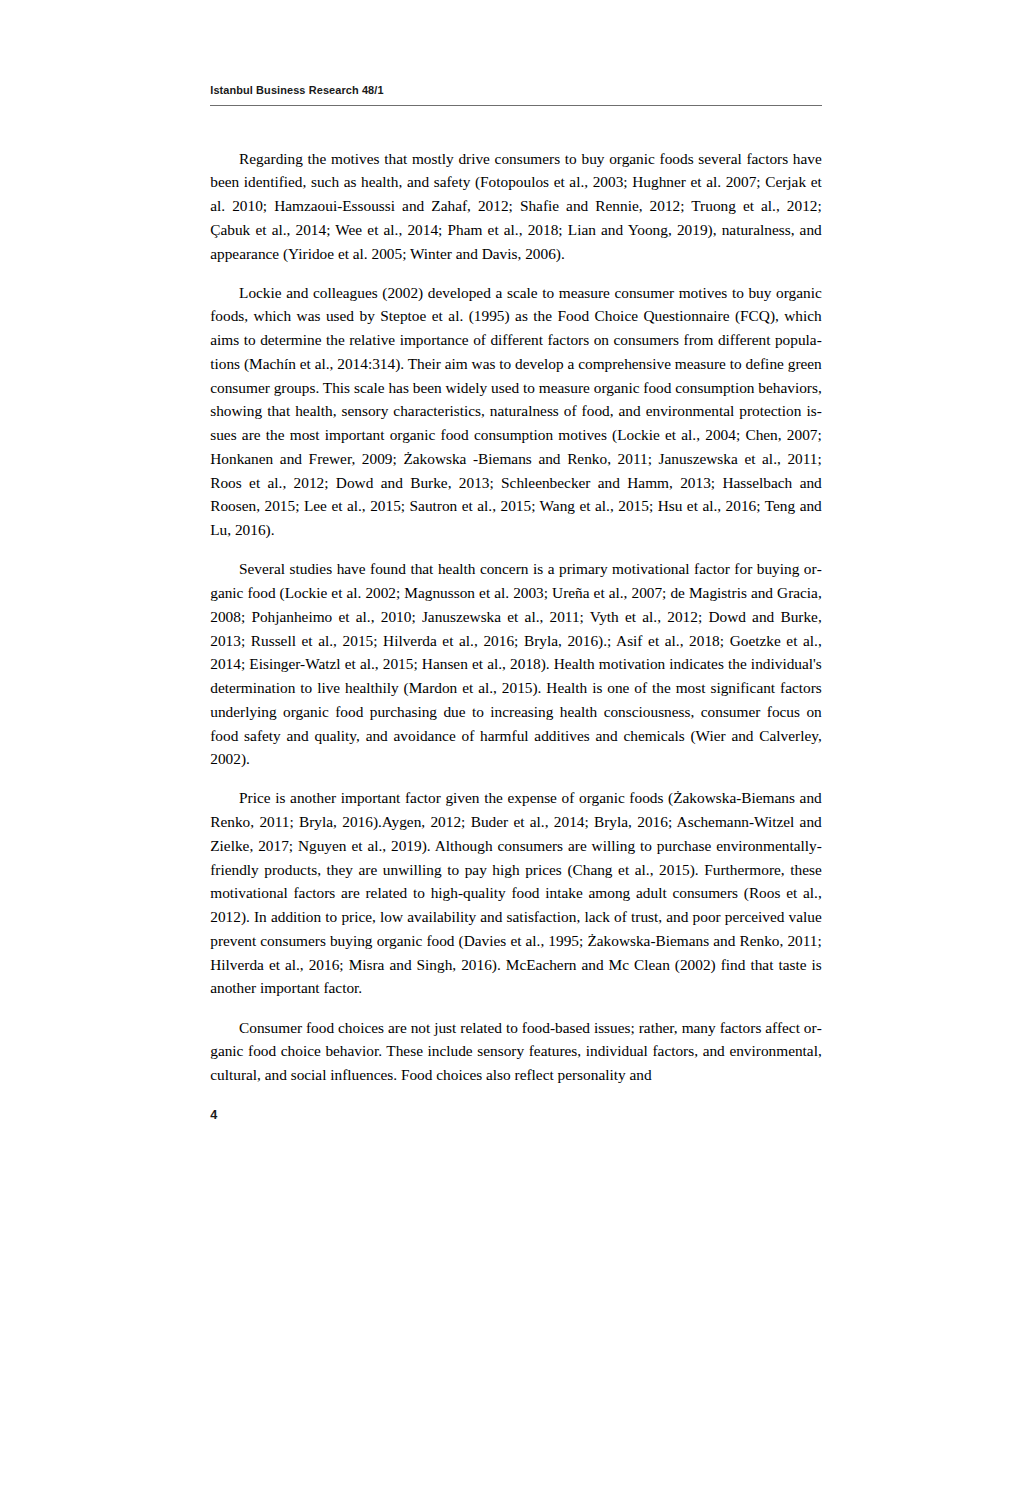Istanbul Business Research 48/1
Regarding the motives that mostly drive consumers to buy organic foods several factors have been identified, such as health, and safety (Fotopoulos et al., 2003; Hughner et al. 2007; Cerjak et al. 2010; Hamzaoui-Essoussi and Zahaf, 2012; Shafie and Rennie, 2012; Truong et al., 2012; Çabuk et al., 2014; Wee et al., 2014; Pham et al., 2018; Lian and Yoong, 2019), naturalness, and appearance (Yiridoe et al. 2005; Winter and Davis, 2006).
Lockie and colleagues (2002) developed a scale to measure consumer motives to buy organic foods, which was used by Steptoe et al. (1995) as the Food Choice Questionnaire (FCQ), which aims to determine the relative importance of different factors on consumers from different populations (Machín et al., 2014:314). Their aim was to develop a comprehensive measure to define green consumer groups. This scale has been widely used to measure organic food consumption behaviors, showing that health, sensory characteristics, naturalness of food, and environmental protection issues are the most important organic food consumption motives (Lockie et al., 2004; Chen, 2007; Honkanen and Frewer, 2009; Żakowska -Biemans and Renko, 2011; Januszewska et al., 2011; Roos et al., 2012; Dowd and Burke, 2013; Schleenbecker and Hamm, 2013; Hasselbach and Roosen, 2015; Lee et al., 2015; Sautron et al., 2015; Wang et al., 2015; Hsu et al., 2016; Teng and Lu, 2016).
Several studies have found that health concern is a primary motivational factor for buying organic food (Lockie et al. 2002; Magnusson et al. 2003; Ureña et al., 2007; de Magistris and Gracia, 2008; Pohjanheimo et al., 2010; Januszewska et al., 2011; Vyth et al., 2012; Dowd and Burke, 2013; Russell et al., 2015; Hilverda et al., 2016; Bryla, 2016).; Asif et al., 2018; Goetzke et al., 2014; Eisinger-Watzl et al., 2015; Hansen et al., 2018). Health motivation indicates the individual's determination to live healthily (Mardon et al., 2015). Health is one of the most significant factors underlying organic food purchasing due to increasing health consciousness, consumer focus on food safety and quality, and avoidance of harmful additives and chemicals (Wier and Calverley, 2002).
Price is another important factor given the expense of organic foods (Żakowska-Biemans and Renko, 2011; Bryla, 2016).Aygen, 2012; Buder et al., 2014; Bryla, 2016; Aschemann-Witzel and Zielke, 2017; Nguyen et al., 2019). Although consumers are willing to purchase environmentally-friendly products, they are unwilling to pay high prices (Chang et al., 2015). Furthermore, these motivational factors are related to high-quality food intake among adult consumers (Roos et al., 2012). In addition to price, low availability and satisfaction, lack of trust, and poor perceived value prevent consumers buying organic food (Davies et al., 1995; Żakowska-Biemans and Renko, 2011; Hilverda et al., 2016; Misra and Singh, 2016). McEachern and Mc Clean (2002) find that taste is another important factor.
Consumer food choices are not just related to food-based issues; rather, many factors affect organic food choice behavior. These include sensory features, individual factors, and environmental, cultural, and social influences. Food choices also reflect personality and
4